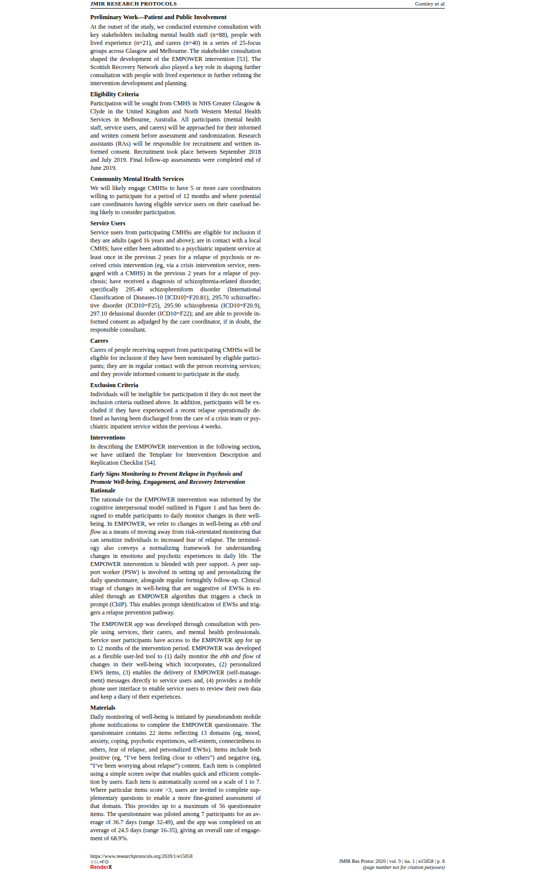JMIR Research Protocols Gumley et al
Preliminary Work—Patient and Public Involvement
At the outset of the study, we conducted extensive consultation with key stakeholders including mental health staff (n=88), people with lived experience (n=21), and carers (n=40) in a series of 25-focus groups across Glasgow and Melbourne. The stakeholder consultation shaped the development of the EMPOWER intervention [53]. The Scottish Recovery Network also played a key role in shaping further consultation with people with lived experience in further refining the intervention development and planning.
Eligibility Criteria
Participation will be sought from CMHS in NHS Greater Glasgow & Clyde in the United Kingdom and North Western Mental Health Services in Melbourne, Australia. All participants (mental health staff, service users, and carers) will be approached for their informed and written consent before assessment and randomization. Research assistants (RAs) will be responsible for recruitment and written informed consent. Recruitment took place between September 2018 and July 2019. Final follow-up assessments were completed end of June 2019.
Community Mental Health Services
We will likely engage CMHSs to have 5 or more care coordinators willing to participate for a period of 12 months and where potential care coordinators having eligible service users on their caseload being likely to consider participation.
Service Users
Service users from participating CMHSs are eligible for inclusion if they are adults (aged 16 years and above); are in contact with a local CMHS; have either been admitted to a psychiatric inpatient service at least once in the previous 2 years for a relapse of psychosis or received crisis intervention (eg, via a crisis intervention service, reengaged with a CMHS) in the previous 2 years for a relapse of psychosis; have received a diagnosis of schizophrenia-related disorder, specifically 295.40 schizophreniform disorder (International Classification of Diseases-10 [ICD10]=F20.81), 295.70 schizoaffective disorder (ICD10=F25), 295.90 schizophrenia (ICD10=F20.9), 297.10 delusional disorder (ICD10=F22); and are able to provide informed consent as adjudged by the care coordinator, if in doubt, the responsible consultant.
Carers
Carers of people receiving support from participating CMHSs will be eligible for inclusion if they have been nominated by eligible participants; they are in regular contact with the person receiving services; and they provide informed consent to participate in the study.
Exclusion Criteria
Individuals will be ineligible for participation if they do not meet the inclusion criteria outlined above. In addition, participants will be excluded if they have experienced a recent relapse operationally defined as having been discharged from the care of a crisis team or psychiatric inpatient service within the previous 4 weeks.
Interventions
In describing the EMPOWER intervention in the following section, we have utilized the Template for Intervention Description and Replication Checklist [54].
Early Signs Monitoring to Prevent Relapse in Psychosis and Promote Well-being, Engagement, and Recovery Intervention
Rationale
The rationale for the EMPOWER intervention was informed by the cognitive interpersonal model outlined in Figure 1 and has been designed to enable participants to daily monitor changes in their well-being. In EMPOWER, we refer to changes in well-being as ebb and flow as a means of moving away from risk-orientated monitoring that can sensitize individuals to increased fear of relapse. The terminology also conveys a normalizing framework for understanding changes in emotions and psychotic experiences in daily life. The EMPOWER intervention is blended with peer support. A peer support worker (PSW) is involved in setting up and personalizing the daily questionnaire, alongside regular fortnightly follow-up. Clinical triage of changes in well-being that are suggestive of EWSs is enabled through an EMPOWER algorithm that triggers a check in prompt (ChIP). This enables prompt identification of EWSs and triggers a relapse prevention pathway.
The EMPOWER app was developed through consultation with people using services, their carers, and mental health professionals. Service user participants have access to the EMPOWER app for up to 12 months of the intervention period. EMPOWER was developed as a flexible user-led tool to (1) daily monitor the ebb and flow of changes in their well-being which incorporates, (2) personalized EWS items, (3) enables the delivery of EMPOWER (self-management) messages directly to service users and, (4) provides a mobile phone user interface to enable service users to review their own data and keep a diary of their experiences.
Materials
Daily monitoring of well-being is initiated by pseudorandom mobile phone notifications to complete the EMPOWER questionnaire. The questionnaire contains 22 items reflecting 13 domains (eg, mood, anxiety, coping, psychotic experiences, self-esteem, connectedness to others, fear of relapse, and personalized EWSs). Items include both positive (eg, “I’ve been feeling close to others”) and negative (eg, “I’ve been worrying about relapse”) content. Each item is completed using a simple screen swipe that enables quick and efficient completion by users. Each item is automatically scored on a scale of 1 to 7. Where particular items score >3, users are invited to complete supplementary questions to enable a more fine-grained assessment of that domain. This provides up to a maximum of 56 questionnaire items. The questionnaire was piloted among 7 participants for an average of 36.7 days (range 32-49), and the app was completed on an average of 24.5 days (range 16-35), giving an overall rate of engagement of 68.9%.
https://www.researchprotocols.org/2020/1/e15058
XSL•FO
Render X
JMIR Res Protoc 2020 | vol. 9 | iss. 1 | e15058 | p. 8
(page number not for citation purposes)